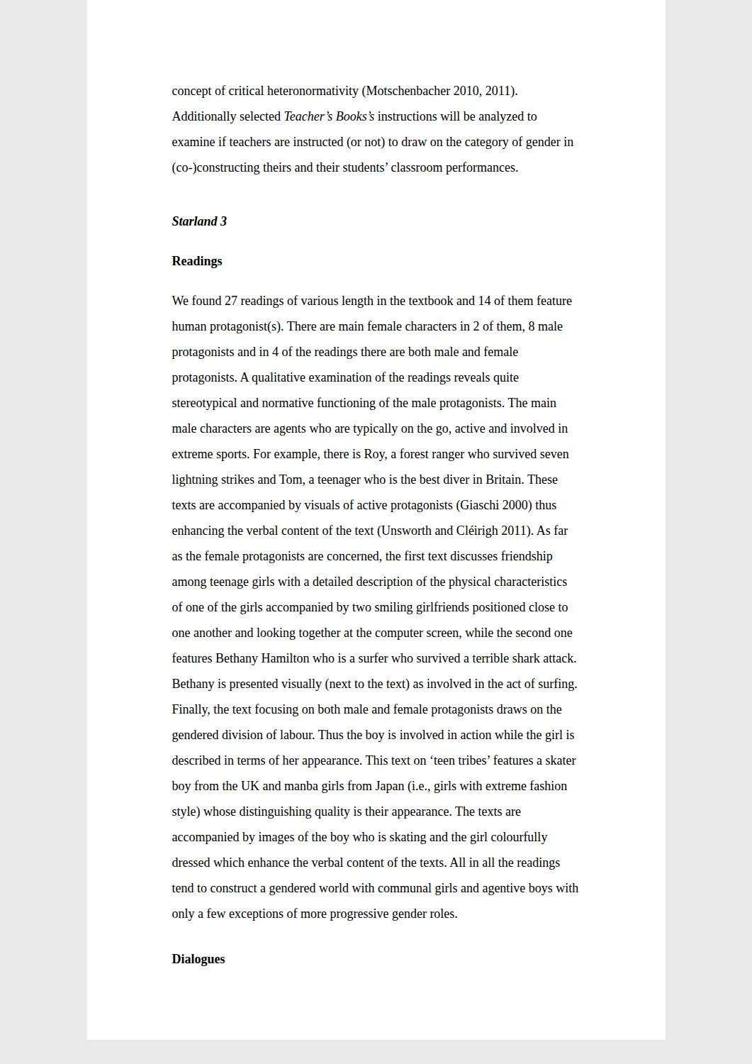concept of critical heteronormativity (Motschenbacher 2010, 2011). Additionally selected Teacher’s Books’s instructions will be analyzed to examine if teachers are instructed (or not) to draw on the category of gender in (co-)constructing theirs and their students’ classroom performances.
Starland 3
Readings
We found 27 readings of various length in the textbook and 14 of them feature human protagonist(s). There are main female characters in 2 of them, 8 male protagonists and in 4 of the readings there are both male and female protagonists. A qualitative examination of the readings reveals quite stereotypical and normative functioning of the male protagonists. The main male characters are agents who are typically on the go, active and involved in extreme sports. For example, there is Roy, a forest ranger who survived seven lightning strikes and Tom, a teenager who is the best diver in Britain. These texts are accompanied by visuals of active protagonists (Giaschi 2000) thus enhancing the verbal content of the text (Unsworth and Cléirigh 2011). As far as the female protagonists are concerned, the first text discusses friendship among teenage girls with a detailed description of the physical characteristics of one of the girls accompanied by two smiling girlfriends positioned close to one another and looking together at the computer screen, while the second one features Bethany Hamilton who is a surfer who survived a terrible shark attack. Bethany is presented visually (next to the text) as involved in the act of surfing. Finally, the text focusing on both male and female protagonists draws on the gendered division of labour. Thus the boy is involved in action while the girl is described in terms of her appearance. This text on ‘teen tribes’ features a skater boy from the UK and manba girls from Japan (i.e., girls with extreme fashion style) whose distinguishing quality is their appearance. The texts are accompanied by images of the boy who is skating and the girl colourfully dressed which enhance the verbal content of the texts. All in all the readings tend to construct a gendered world with communal girls and agentive boys with only a few exceptions of more progressive gender roles.
Dialogues